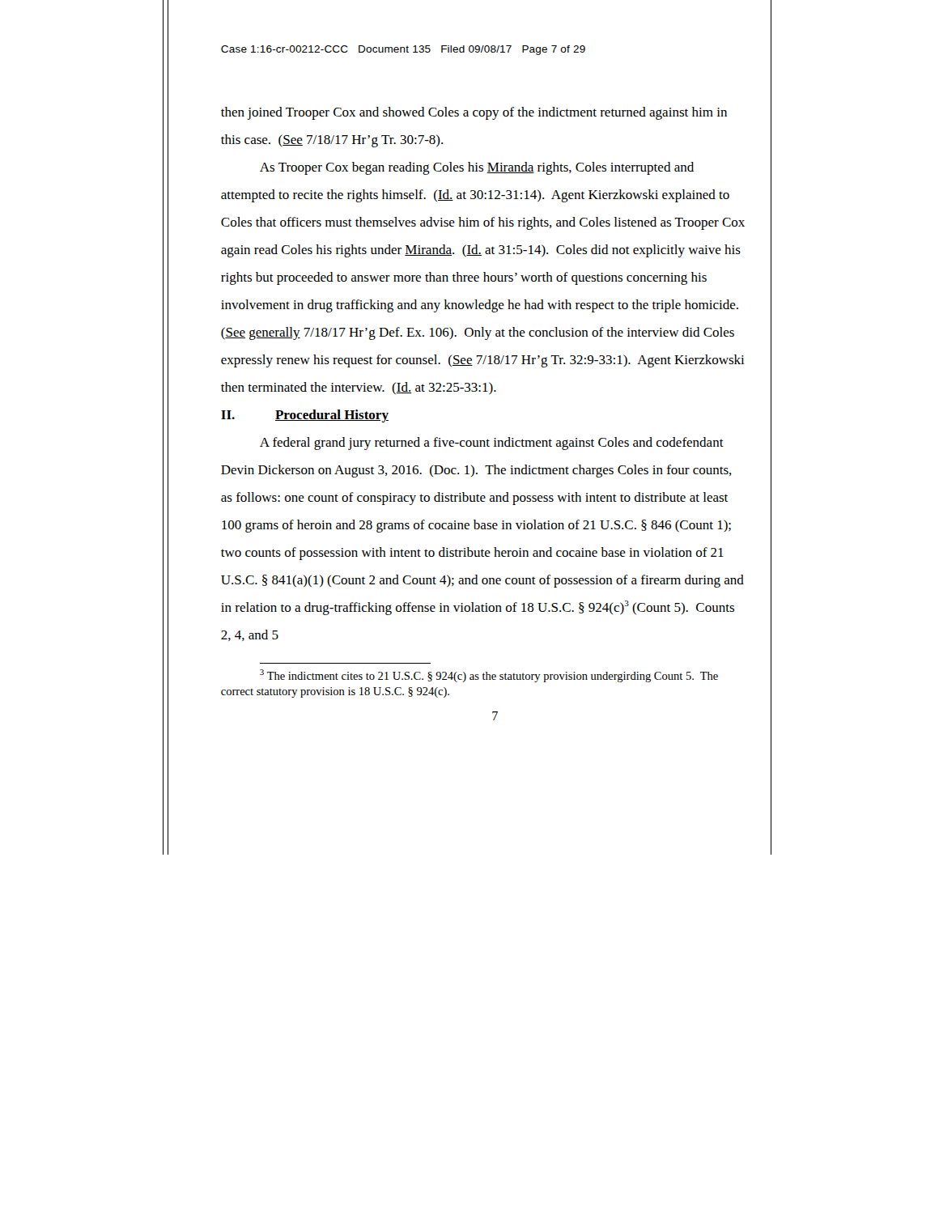Case 1:16-cr-00212-CCC Document 135 Filed 09/08/17 Page 7 of 29
then joined Trooper Cox and showed Coles a copy of the indictment returned against him in this case. (See 7/18/17 Hr’g Tr. 30:7-8).
As Trooper Cox began reading Coles his Miranda rights, Coles interrupted and attempted to recite the rights himself. (Id. at 30:12-31:14). Agent Kierzkowski explained to Coles that officers must themselves advise him of his rights, and Coles listened as Trooper Cox again read Coles his rights under Miranda. (Id. at 31:5-14). Coles did not explicitly waive his rights but proceeded to answer more than three hours’ worth of questions concerning his involvement in drug trafficking and any knowledge he had with respect to the triple homicide. (See generally 7/18/17 Hr’g Def. Ex. 106). Only at the conclusion of the interview did Coles expressly renew his request for counsel. (See 7/18/17 Hr’g Tr. 32:9-33:1). Agent Kierzkowski then terminated the interview. (Id. at 32:25-33:1).
II. Procedural History
A federal grand jury returned a five-count indictment against Coles and codefendant Devin Dickerson on August 3, 2016. (Doc. 1). The indictment charges Coles in four counts, as follows: one count of conspiracy to distribute and possess with intent to distribute at least 100 grams of heroin and 28 grams of cocaine base in violation of 21 U.S.C. § 846 (Count 1); two counts of possession with intent to distribute heroin and cocaine base in violation of 21 U.S.C. § 841(a)(1) (Count 2 and Count 4); and one count of possession of a firearm during and in relation to a drug-trafficking offense in violation of 18 U.S.C. § 924(c)3 (Count 5). Counts 2, 4, and 5
3 The indictment cites to 21 U.S.C. § 924(c) as the statutory provision undergirding Count 5. The correct statutory provision is 18 U.S.C. § 924(c).
7